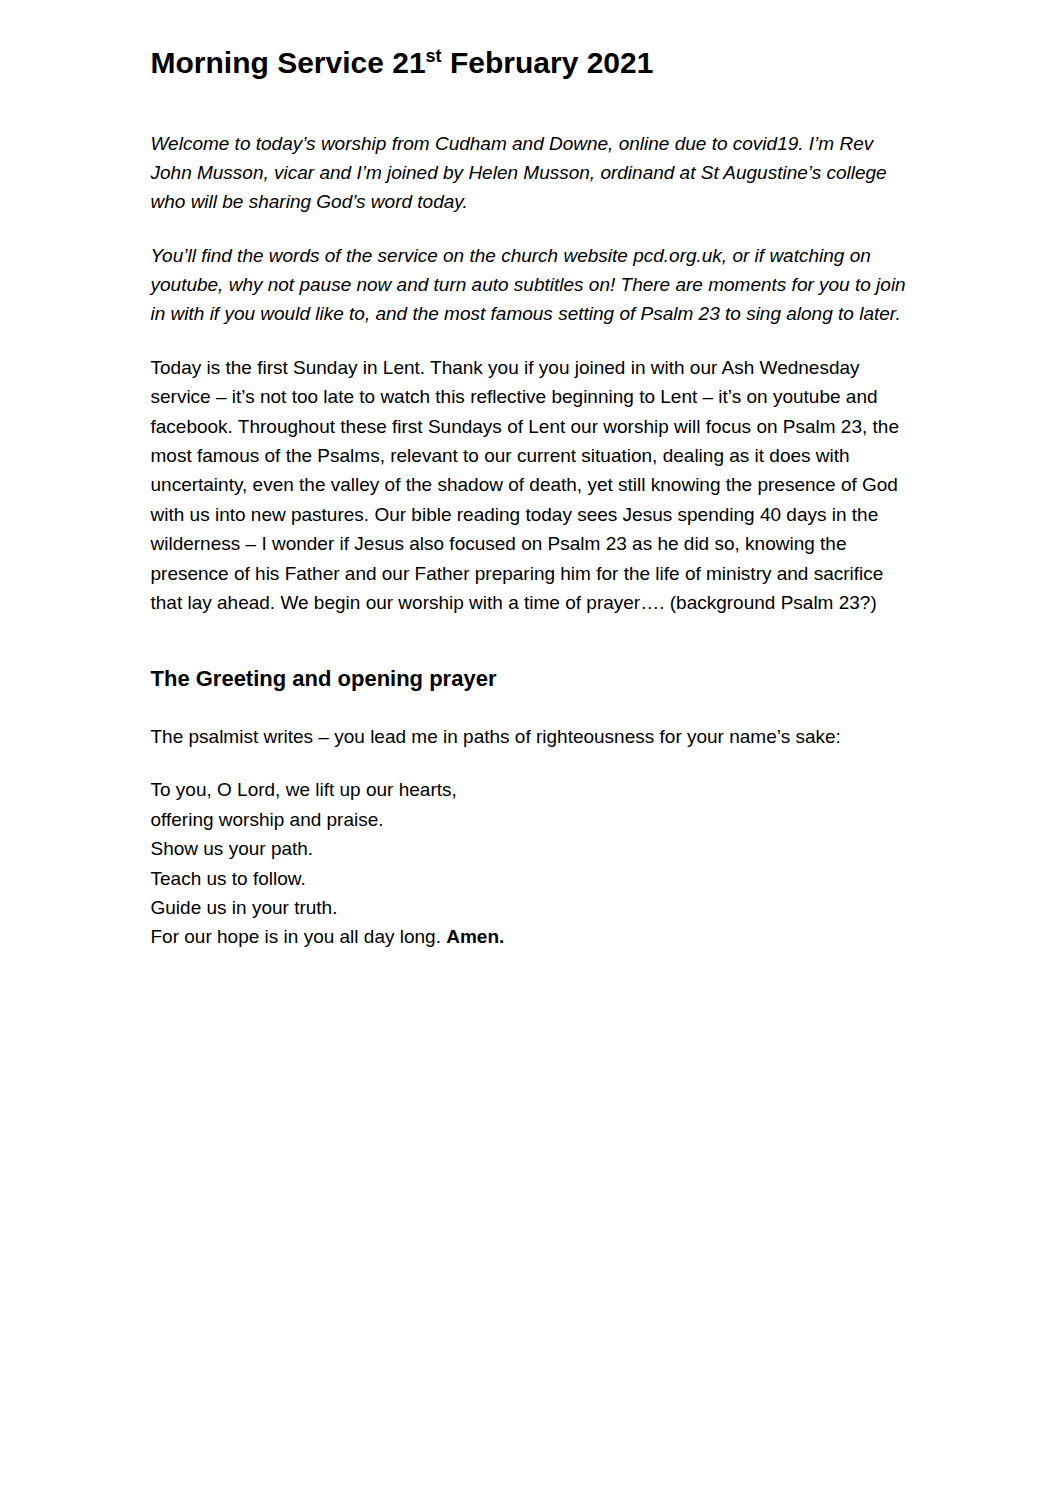Morning Service 21st February 2021
Welcome to today’s worship from Cudham and Downe, online due to covid19. I’m Rev John Musson, vicar and I’m joined by Helen Musson, ordinand at St Augustine’s college who will be sharing God’s word today.
You’ll find the words of the service on the church website pcd.org.uk, or if watching on youtube, why not pause now and turn auto subtitles on! There are moments for you to join in with if you would like to, and the most famous setting of Psalm 23 to sing along to later.
Today is the first Sunday in Lent. Thank you if you joined in with our Ash Wednesday service – it’s not too late to watch this reflective beginning to Lent – it’s on youtube and facebook. Throughout these first Sundays of Lent our worship will focus on Psalm 23, the most famous of the Psalms, relevant to our current situation, dealing as it does with uncertainty, even the valley of the shadow of death, yet still knowing the presence of God with us into new pastures. Our bible reading today sees Jesus spending 40 days in the wilderness – I wonder if Jesus also focused on Psalm 23 as he did so, knowing the presence of his Father and our Father preparing him for the life of ministry and sacrifice that lay ahead. We begin our worship with a time of prayer…. (background Psalm 23?)
The Greeting and opening prayer
The psalmist writes – you lead me in paths of righteousness for your name’s sake:
To you, O Lord, we lift up our hearts,
offering worship and praise.
Show us your path.
Teach us to follow.
Guide us in your truth.
For our hope is in you all day long. Amen.